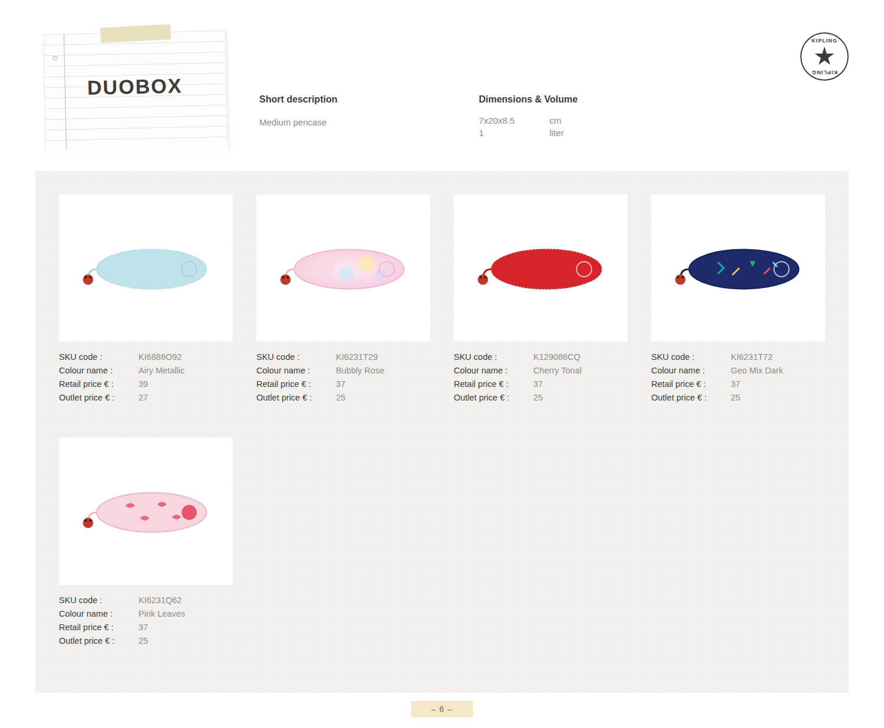DUOBOX
Short description
Medium pencase
Dimensions & Volume
7x20x8.5 cm 1 liter
KIPLING KIPLING
SKU code :
KI6888O92
Colour name :
Airy Metallic
Retail price € :
39
Outlet price € :
27
SKU code :
KI6231T29
Colour name :
Bubbly Rose
Retail price € :
37
Outlet price € :
25
SKU code :
K129086CQ
Colour name :
Cherry Tonal
Retail price € :
37
Outlet price € :
25
SKU code :
KI6231T72
Colour name :
Geo Mix Dark
Retail price € :
37
Outlet price € :
25
SKU code :
KI6231Q62
Colour name :
Pink Leaves
Retail price € :
37
Outlet price € :
25
– 6 –